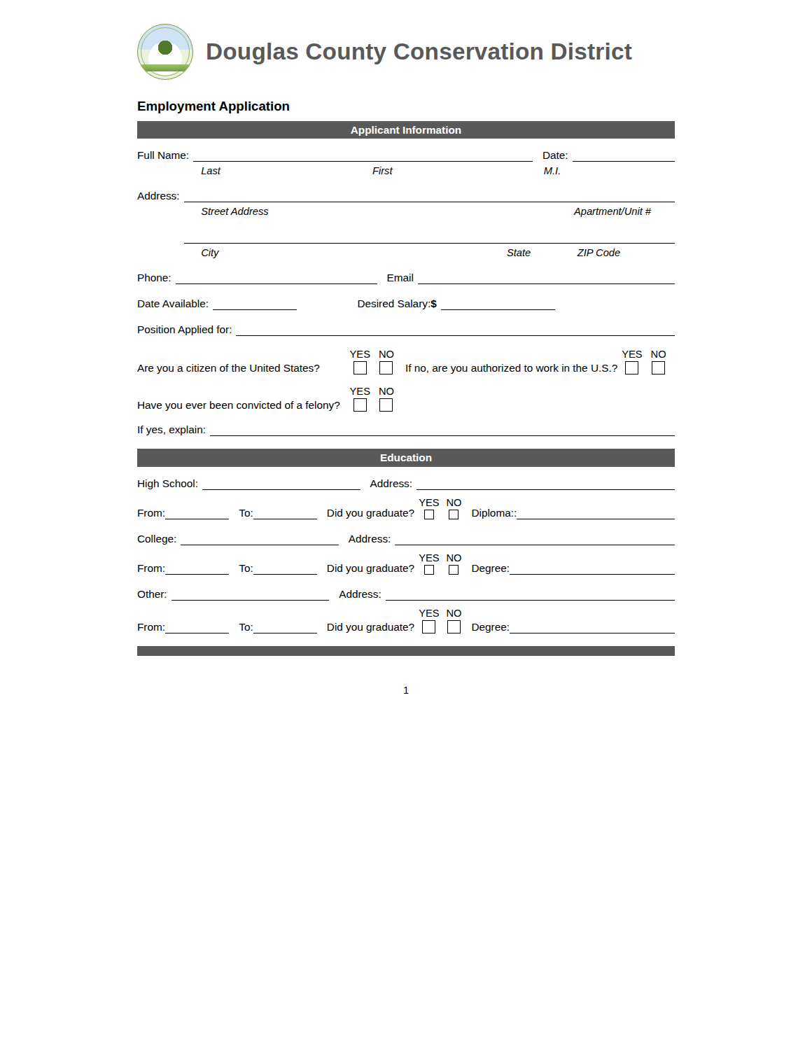Douglas County Conservation District
Employment Application
Applicant Information
Full Name: Date:
Last First M.I.
Address:
Street Address Apartment/Unit #
Address:
City State ZIP Code
Phone: Email
Date Available: Desired Salary:$
Position Applied for:
Are you a citizen of the United States?
YES NO
If no, are you authorized to work in the U.S.?
YES NO
Have you ever been convicted of a felony?
YES NO
If yes, explain:
Education
High School: Address:
From: To: Did you graduate? YES NO Diploma::
College: Address:
From: To: Did you graduate? YES NO Degree:
Other: Address:
From: To: Did you graduate? YES NO Degree:
1